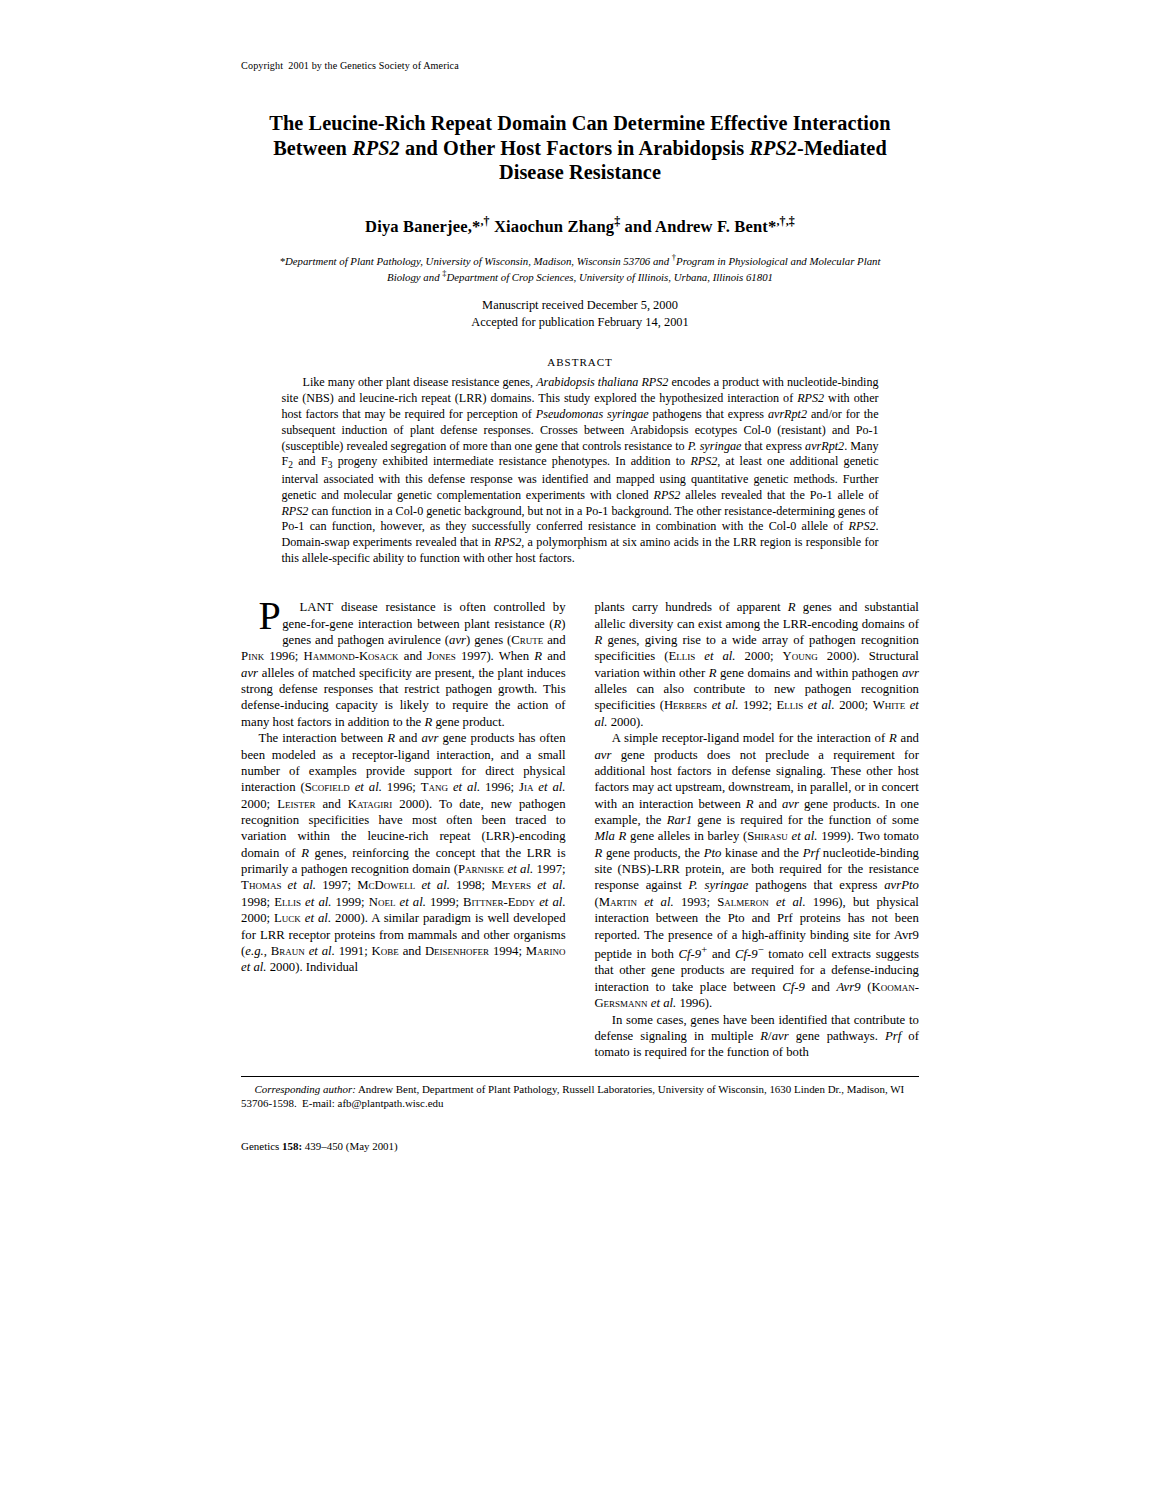Copyright 2001 by the Genetics Society of America
The Leucine-Rich Repeat Domain Can Determine Effective Interaction Between RPS2 and Other Host Factors in Arabidopsis RPS2-Mediated Disease Resistance
Diya Banerjee,*,† Xiaochun Zhang‡ and Andrew F. Bent*,†,‡
*Department of Plant Pathology, University of Wisconsin, Madison, Wisconsin 53706 and †Program in Physiological and Molecular Plant Biology and ‡Department of Crop Sciences, University of Illinois, Urbana, Illinois 61801
Manuscript received December 5, 2000
Accepted for publication February 14, 2001
ABSTRACT
Like many other plant disease resistance genes, Arabidopsis thaliana RPS2 encodes a product with nucleotide-binding site (NBS) and leucine-rich repeat (LRR) domains. This study explored the hypothesized interaction of RPS2 with other host factors that may be required for perception of Pseudomonas syringae pathogens that express avrRpt2 and/or for the subsequent induction of plant defense responses. Crosses between Arabidopsis ecotypes Col-0 (resistant) and Po-1 (susceptible) revealed segregation of more than one gene that controls resistance to P. syringae that express avrRpt2. Many F2 and F3 progeny exhibited intermediate resistance phenotypes. In addition to RPS2, at least one additional genetic interval associated with this defense response was identified and mapped using quantitative genetic methods. Further genetic and molecular genetic complementation experiments with cloned RPS2 alleles revealed that the Po-1 allele of RPS2 can function in a Col-0 genetic background, but not in a Po-1 background. The other resistance-determining genes of Po-1 can function, however, as they successfully conferred resistance in combination with the Col-0 allele of RPS2. Domain-swap experiments revealed that in RPS2, a polymorphism at six amino acids in the LRR region is responsible for this allele-specific ability to function with other host factors.
PLANT disease resistance is often controlled by gene-for-gene interaction between plant resistance (R) genes and pathogen avirulence (avr) genes (Crute and Pink 1996; Hammond-Kosack and Jones 1997). When R and avr alleles of matched specificity are present, the plant induces strong defense responses that restrict pathogen growth. This defense-inducing capacity is likely to require the action of many host factors in addition to the R gene product.
The interaction between R and avr gene products has often been modeled as a receptor-ligand interaction, and a small number of examples provide support for direct physical interaction (Scofield et al. 1996; Tang et al. 1996; Jia et al. 2000; Leister and Katagiri 2000). To date, new pathogen recognition specificities have most often been traced to variation within the leucine-rich repeat (LRR)-encoding domain of R genes, reinforcing the concept that the LRR is primarily a pathogen recognition domain (Parniske et al. 1997; Thomas et al. 1997; McDowell et al. 1998; Meyers et al. 1998; Ellis et al. 1999; Noel et al. 1999; Bittner-Eddy et al. 2000; Luck et al. 2000). A similar paradigm is well developed for LRR receptor proteins from mammals and other organisms (e.g., Braun et al. 1991; Kobe and Deisenhofer 1994; Marino et al. 2000). Individual
plants carry hundreds of apparent R genes and substantial allelic diversity can exist among the LRR-encoding domains of R genes, giving rise to a wide array of pathogen recognition specificities (Ellis et al. 2000; Young 2000). Structural variation within other R gene domains and within pathogen avr alleles can also contribute to new pathogen recognition specificities (Herbers et al. 1992; Ellis et al. 2000; White et al. 2000).
A simple receptor-ligand model for the interaction of R and avr gene products does not preclude a requirement for additional host factors in defense signaling. These other host factors may act upstream, downstream, in parallel, or in concert with an interaction between R and avr gene products. In one example, the Rar1 gene is required for the function of some Mla R gene alleles in barley (Shirasu et al. 1999). Two tomato R gene products, the Pto kinase and the Prf nucleotide-binding site (NBS)-LRR protein, are both required for the resistance response against P. syringae pathogens that express avrPto (Martin et al. 1993; Salmeron et al. 1996), but physical interaction between the Pto and Prf proteins has not been reported. The presence of a high-affinity binding site for Avr9 peptide in both Cf-9+ and Cf-9− tomato cell extracts suggests that other gene products are required for a defense-inducing interaction to take place between Cf-9 and Avr9 (Kooman-Gersmann et al. 1996).
In some cases, genes have been identified that contribute to defense signaling in multiple R/avr gene pathways. Prf of tomato is required for the function of both
Corresponding author: Andrew Bent, Department of Plant Pathology, Russell Laboratories, University of Wisconsin, 1630 Linden Dr., Madison, WI 53706-1598. E-mail: afb@plantpath.wisc.edu
Genetics 158: 439–450 (May 2001)